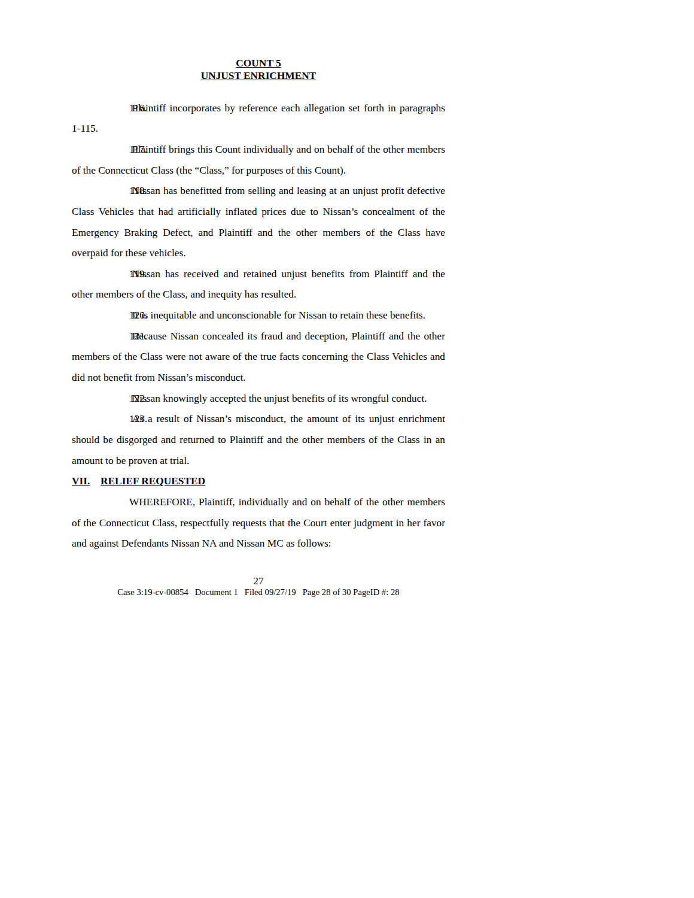COUNT 5 UNJUST ENRICHMENT
116. Plaintiff incorporates by reference each allegation set forth in paragraphs 1-115.
117. Plaintiff brings this Count individually and on behalf of the other members of the Connecticut Class (the “Class,” for purposes of this Count).
118. Nissan has benefitted from selling and leasing at an unjust profit defective Class Vehicles that had artificially inflated prices due to Nissan’s concealment of the Emergency Braking Defect, and Plaintiff and the other members of the Class have overpaid for these vehicles.
119. Nissan has received and retained unjust benefits from Plaintiff and the other members of the Class, and inequity has resulted.
120. It is inequitable and unconscionable for Nissan to retain these benefits.
121. Because Nissan concealed its fraud and deception, Plaintiff and the other members of the Class were not aware of the true facts concerning the Class Vehicles and did not benefit from Nissan’s misconduct.
122. Nissan knowingly accepted the unjust benefits of its wrongful conduct.
123. As a result of Nissan’s misconduct, the amount of its unjust enrichment should be disgorged and returned to Plaintiff and the other members of the Class in an amount to be proven at trial.
VII. RELIEF REQUESTED
WHEREFORE, Plaintiff, individually and on behalf of the other members of the Connecticut Class, respectfully requests that the Court enter judgment in her favor and against Defendants Nissan NA and Nissan MC as follows:
27
Case 3:19-cv-00854 Document 1 Filed 09/27/19 Page 28 of 30 PageID #: 28